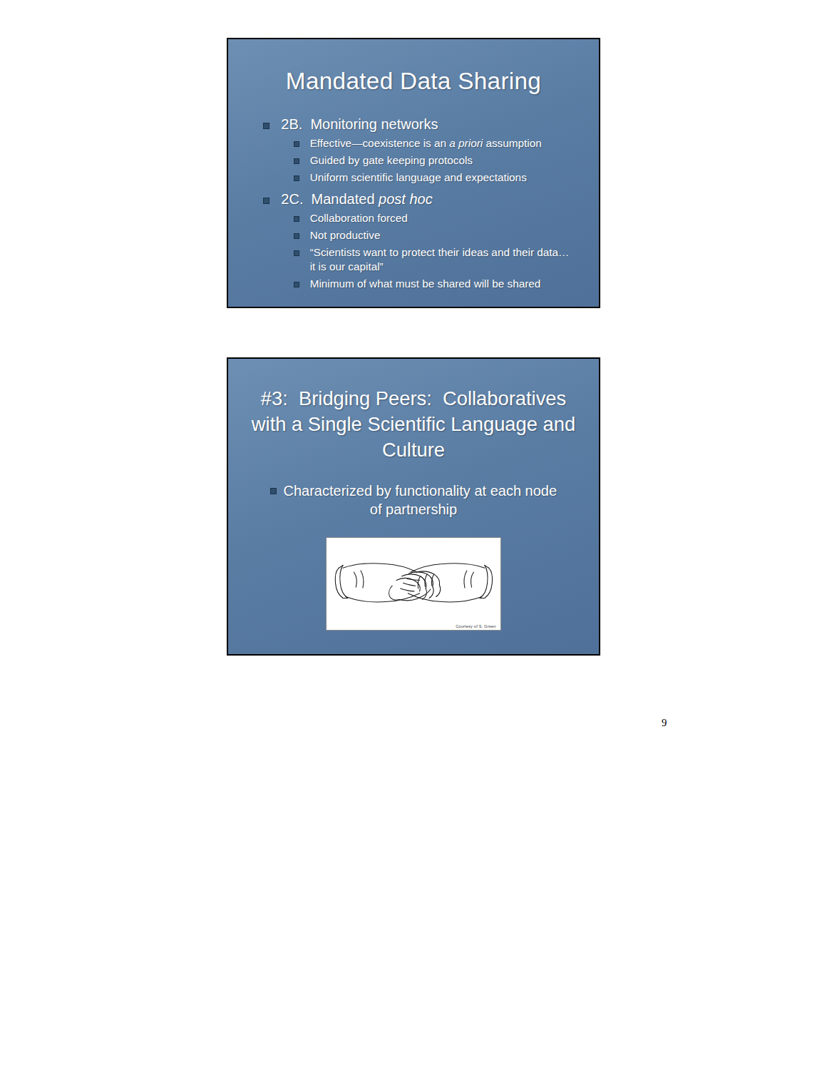Mandated Data Sharing
2B. Monitoring networks
Effective—coexistence is an a priori assumption
Guided by gate keeping protocols
Uniform scientific language and expectations
2C. Mandated post hoc
Collaboration forced
Not productive
“Scientists want to protect their ideas and their data…it is our capital”
Minimum of what must be shared will be shared
#3: Bridging Peers: Collaboratives with a Single Scientific Language and Culture
Characterized by functionality at each node of partnership
Courtesy of S. Green
9